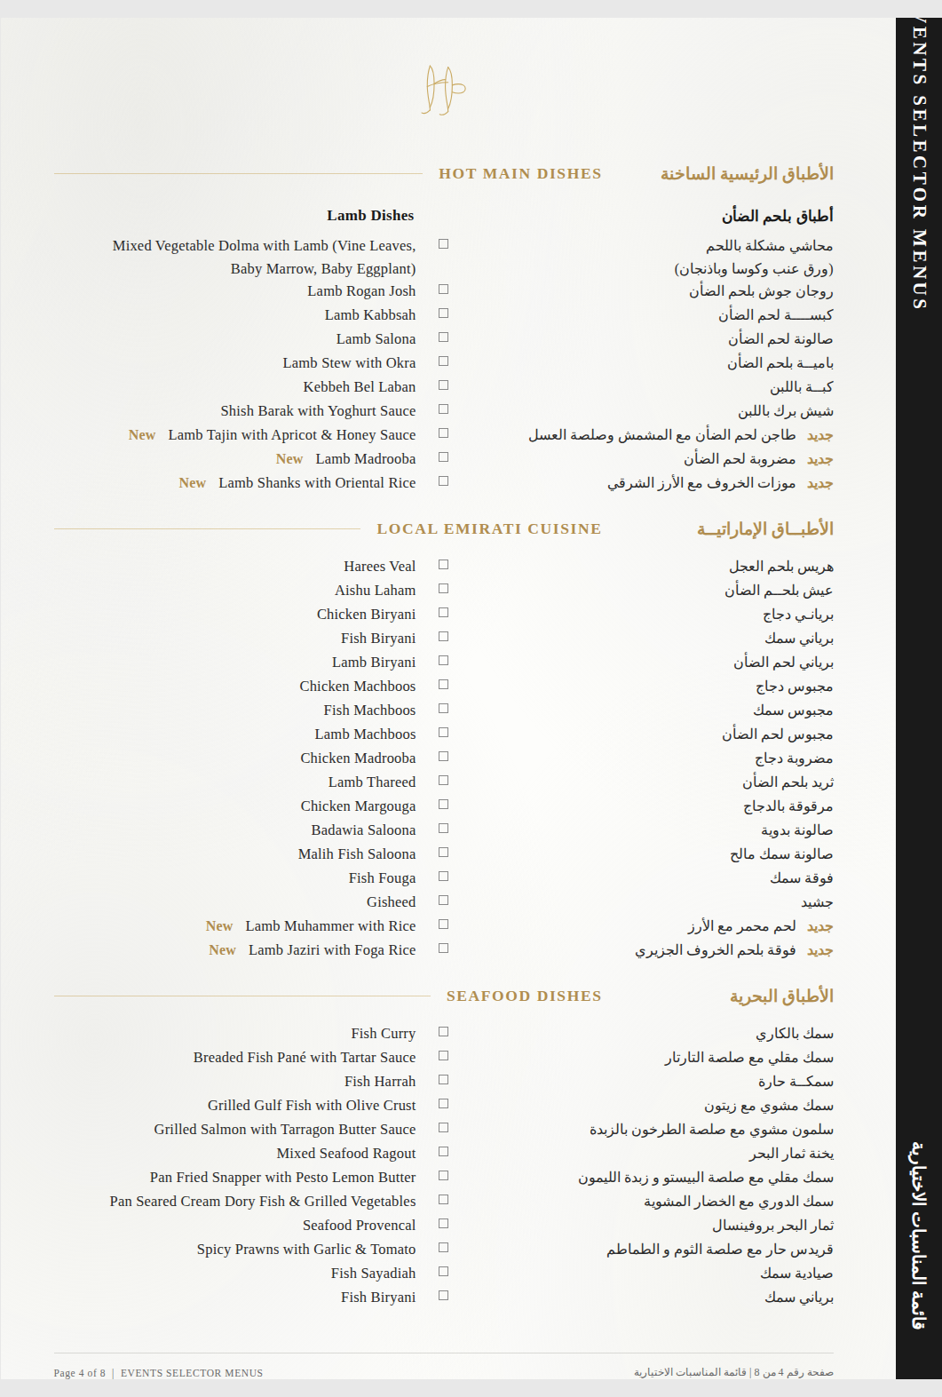EVENTS SELECTOR MENUS
قائمة المناسبات الاختيارية
HOT MAIN DISHES
الأطباق الرئيسية الساخنة
Lamb Dishes
أطباق بلحم الضأن
Mixed Vegetable Dolma with Lamb (Vine Leaves,
Baby Marrow, Baby Eggplant)
محاشي مشكلة باللحم
(ورق عنب وكوسا وباذنجان)
Lamb Rogan Josh
روجان جوش بلحم الضأن
Lamb Kabbsah
كبســــة لحم الضأن
Lamb Salona
صالونة لحم الضأن
Lamb Stew with Okra
باميــة بلحم الضأن
Kebbeh Bel Laban
كبــة باللبن
Shish Barak with Yoghurt Sauce
شيش برك باللبن
New Lamb Tajin with Apricot & Honey Sauce
جديدطاجن لحم الضأن مع المشمش وصلصة العسل
New Lamb Madrooba
جديدمضروبة لحم الضأن
New Lamb Shanks with Oriental Rice
جديدموزات الخروف مع الأرز الشرقي
LOCAL EMIRATI CUISINE
الأطبــاق الإماراتيــة
Harees Veal
هريس بلحم العجل
Aishu Laham
عيش بلحــم الضأن
Chicken Biryani
بريانـي دجاج
Fish Biryani
برياني سمك
Lamb Biryani
برياني لحم الضأن
Chicken Machboos
مجبوس دجاج
Fish Machboos
مجبوس سمك
Lamb Machboos
مجبوس لحم الضأن
Chicken Madrooba
مضروبة دجاج
Lamb Thareed
ثريد بلحم الضأن
Chicken Margouga
مرقوقة بالدجاج
Badawia Saloona
صالونة بدوية
Malih Fish Saloona
صالونة سمك مالح
Fish Fouga
فوقة سمك
Gisheed
جشيد
New Lamb Muhammer with Rice
جديدلحم محمر مع الأرز
New Lamb Jaziri with Foga Rice
جديدفوقة بلحم الخروف الجزيري
SEAFOOD DISHES
الأطباق البحرية
Fish Curry
سمك بالكاري
Breaded Fish Pané with Tartar Sauce
سمك مقلي مع صلصة التارتار
Fish Harrah
سمكــة حارة
Grilled Gulf Fish with Olive Crust
سمك مشوي مع زيتون
Grilled Salmon with Tarragon Butter Sauce
سلمون مشوي مع صلصة الطرخون بالزبدة
Mixed Seafood Ragout
يخنة ثمار البحر
Pan Fried Snapper with Pesto Lemon Butter
سمك مقلي مع صلصة البيستو و زبدة الليمون
Pan Seared Cream Dory Fish & Grilled Vegetables
سمك الدوري مع الخضار المشوية
Seafood Provencal
ثمار البحر بروفينسال
Spicy Prawns with Garlic & Tomato
قريدس حار مع صلصة الثوم و الطماطم
Fish Sayadiah
صيادية سمك
Fish Biryani
برياني سمك
Page 4 of 8 | EVENTS SELECTOR MENUS
صفحة رقم 4 من 8 | قائمة المناسبات الاختيارية